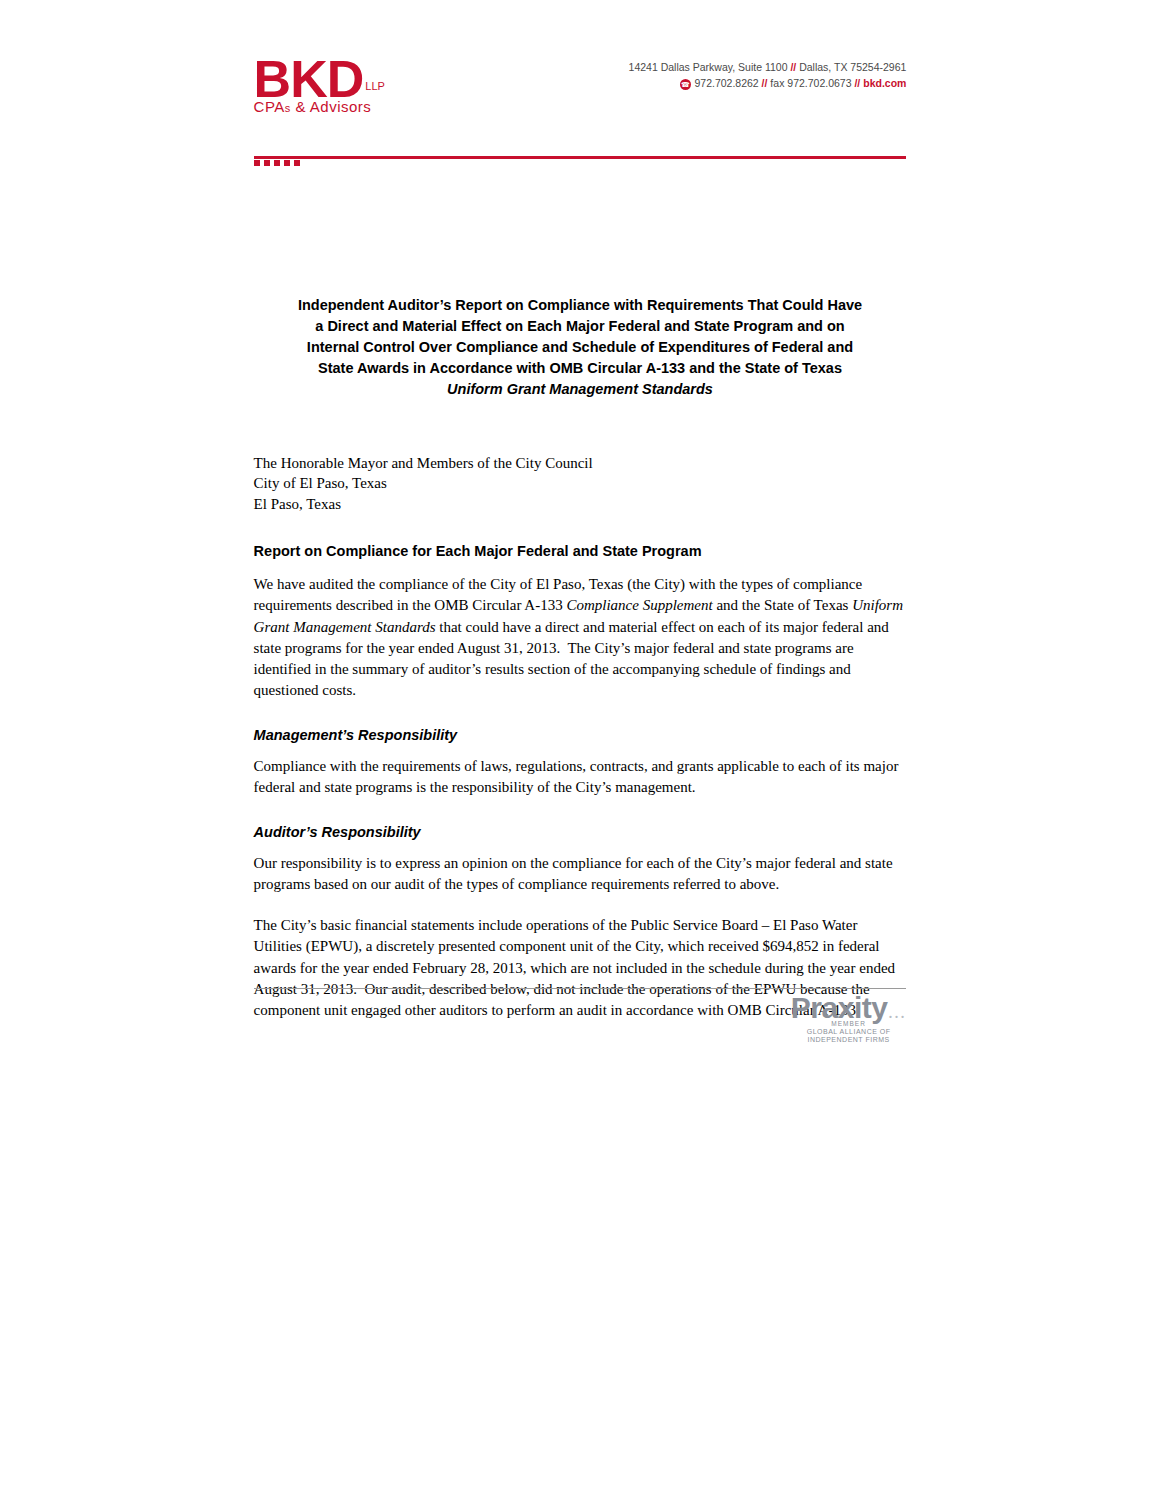BKD LLP
CPAs & Advisors
14241 Dallas Parkway, Suite 1100 // Dallas, TX 75254-2961
☎972.702.8262 // fax 972.702.0673 // bkd.com
Independent Auditor’s Report on Compliance with Requirements That Could Have
a Direct and Material Effect on Each Major Federal and State Program and on
Internal Control Over Compliance and Schedule of Expenditures of Federal and
State Awards in Accordance with OMB Circular A-133 and the State of Texas
Uniform Grant Management Standards
The Honorable Mayor and Members of the City Council
City of El Paso, Texas
El Paso, Texas
Report on Compliance for Each Major Federal and State Program
We have audited the compliance of the City of El Paso, Texas (the City) with the types of compliance requirements described in the OMB Circular A-133 Compliance Supplement and the State of Texas Uniform Grant Management Standards that could have a direct and material effect on each of its major federal and state programs for the year ended August 31, 2013. The City’s major federal and state programs are identified in the summary of auditor’s results section of the accompanying schedule of findings and questioned costs.
Management’s Responsibility
Compliance with the requirements of laws, regulations, contracts, and grants applicable to each of its major federal and state programs is the responsibility of the City’s management.
Auditor’s Responsibility
Our responsibility is to express an opinion on the compliance for each of the City’s major federal and state programs based on our audit of the types of compliance requirements referred to above.
The City’s basic financial statements include operations of the Public Service Board – El Paso Water Utilities (EPWU), a discretely presented component unit of the City, which received $694,852 in federal awards for the year ended February 28, 2013, which are not included in the schedule during the year ended August 31, 2013. Our audit, described below, did not include the operations of the EPWU because the component unit engaged other auditors to perform an audit in accordance with OMB Circular A-133.
Praxity…
MEMBER
GLOBAL ALLIANCE OF
INDEPENDENT FIRMS